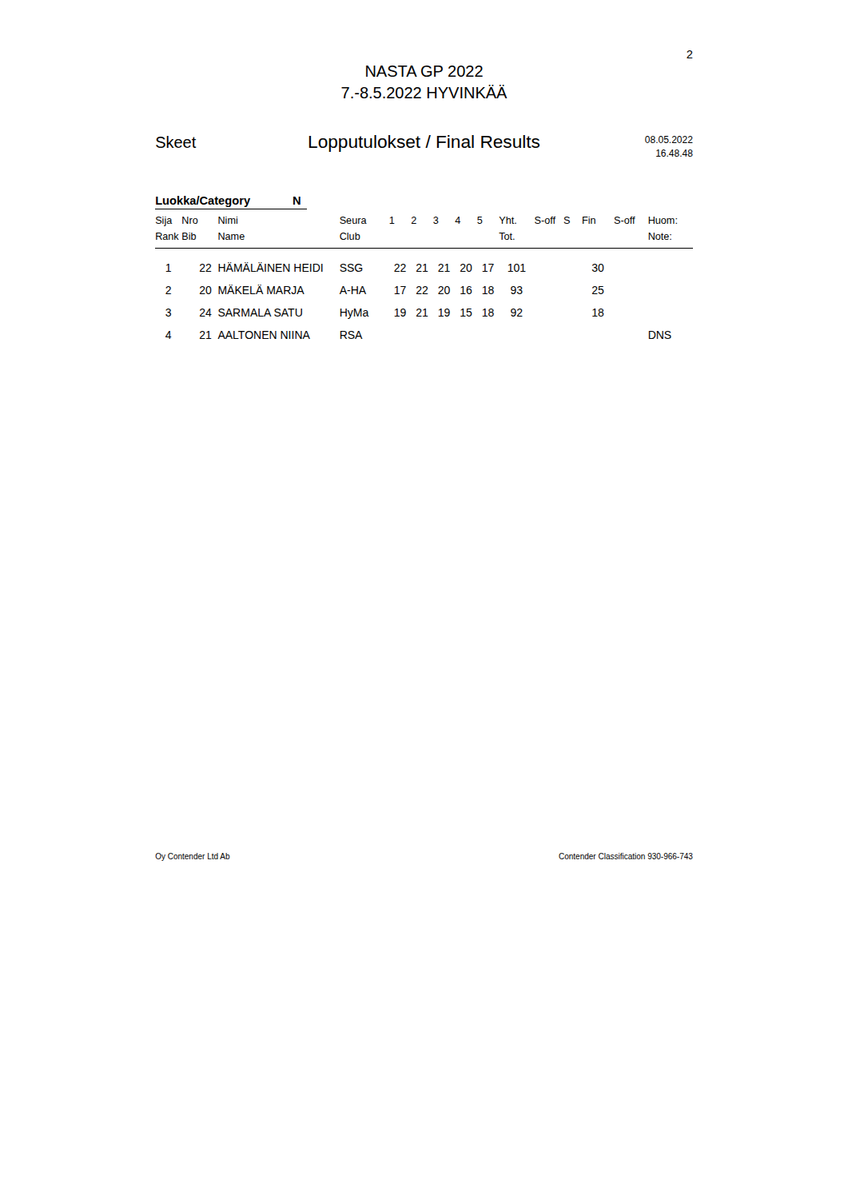2
NASTA GP 2022
7.-8.5.2022 HYVINKÄÄ
Skeet
Lopputulokset / Final Results
08.05.2022
16.48.48
Luokka/CategoryN
| Sija | Nro | Nimi | Seura | 1 | 2 | 3 | 4 | 5 | Yht. | S-off | S | Fin | S-off | Huom: |
| --- | --- | --- | --- | --- | --- | --- | --- | --- | --- | --- | --- | --- | --- | --- |
| Rank | Bib | Name | Club | | | | | | Tot. | | | | | Note: |
| 1 | 22 | HÄMÄLÄINEN HEIDI | SSG | 22 | 21 | 21 | 20 | 17 | 101 | | | 30 | | |
| 2 | 20 | MÄKELÄ MARJA | A-HA | 17 | 22 | 20 | 16 | 18 | 93 | | | 25 | | |
| 3 | 24 | SARMALA SATU | HyMa | 19 | 21 | 19 | 15 | 18 | 92 | | | 18 | | |
| 4 | 21 | AALTONEN NIINA | RSA | | | | | | | | | | | DNS |
Oy Contender Ltd Ab
Contender Classification 930-966-743